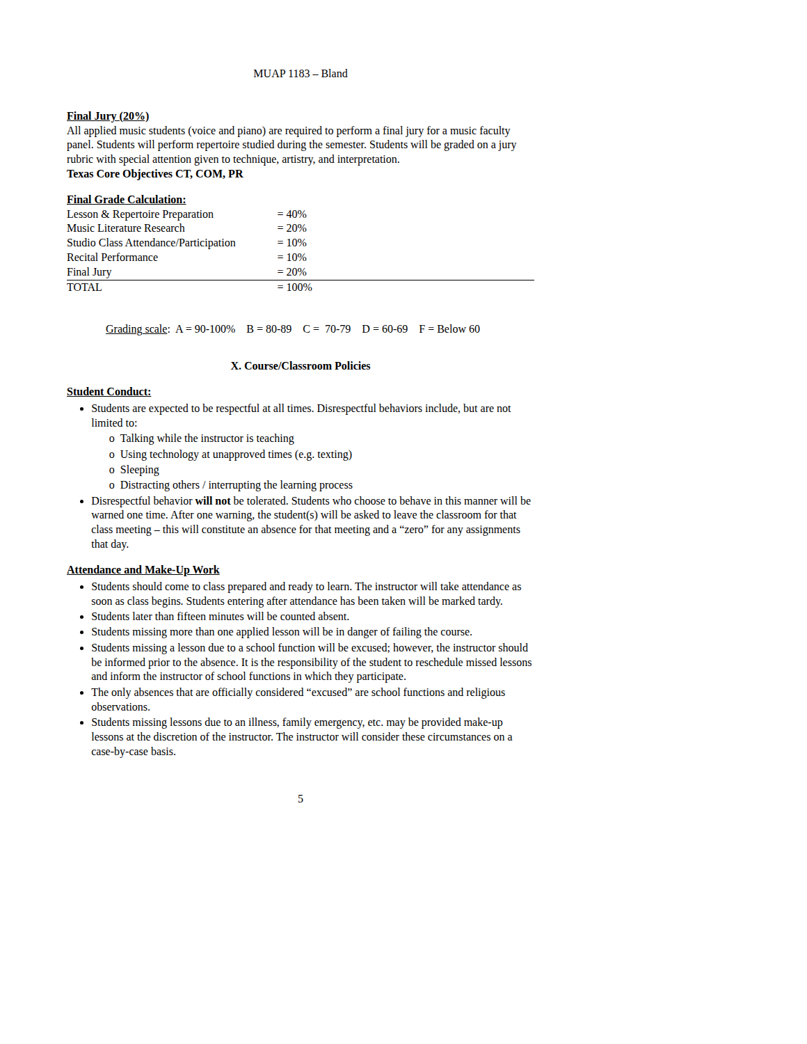MUAP 1183 – Bland
Final Jury (20%)
All applied music students (voice and piano) are required to perform a final jury for a music faculty panel. Students will perform repertoire studied during the semester. Students will be graded on a jury rubric with special attention given to technique, artistry, and interpretation.
Texas Core Objectives CT, COM, PR
Final Grade Calculation:
| Lesson & Repertoire Preparation | = 40% |
| Music Literature Research | = 20% |
| Studio Class Attendance/Participation | = 10% |
| Recital Performance | | = 10% |
| Final Jury | | | = 20% |
| TOTAL | | | = 100% |
Grading scale: A = 90-100% B = 80-89 C = 70-79 D = 60-69 F = Below 60
X. Course/Classroom Policies
Student Conduct:
Students are expected to be respectful at all times. Disrespectful behaviors include, but are not limited to:
Talking while the instructor is teaching
Using technology at unapproved times (e.g. texting)
Sleeping
Distracting others / interrupting the learning process
Disrespectful behavior will not be tolerated. Students who choose to behave in this manner will be warned one time. After one warning, the student(s) will be asked to leave the classroom for that class meeting – this will constitute an absence for that meeting and a “zero” for any assignments that day.
Attendance and Make-Up Work
Students should come to class prepared and ready to learn. The instructor will take attendance as soon as class begins. Students entering after attendance has been taken will be marked tardy.
Students later than fifteen minutes will be counted absent.
Students missing more than one applied lesson will be in danger of failing the course.
Students missing a lesson due to a school function will be excused; however, the instructor should be informed prior to the absence. It is the responsibility of the student to reschedule missed lessons and inform the instructor of school functions in which they participate.
The only absences that are officially considered “excused” are school functions and religious observations.
Students missing lessons due to an illness, family emergency, etc. may be provided make-up lessons at the discretion of the instructor. The instructor will consider these circumstances on a case-by-case basis.
5